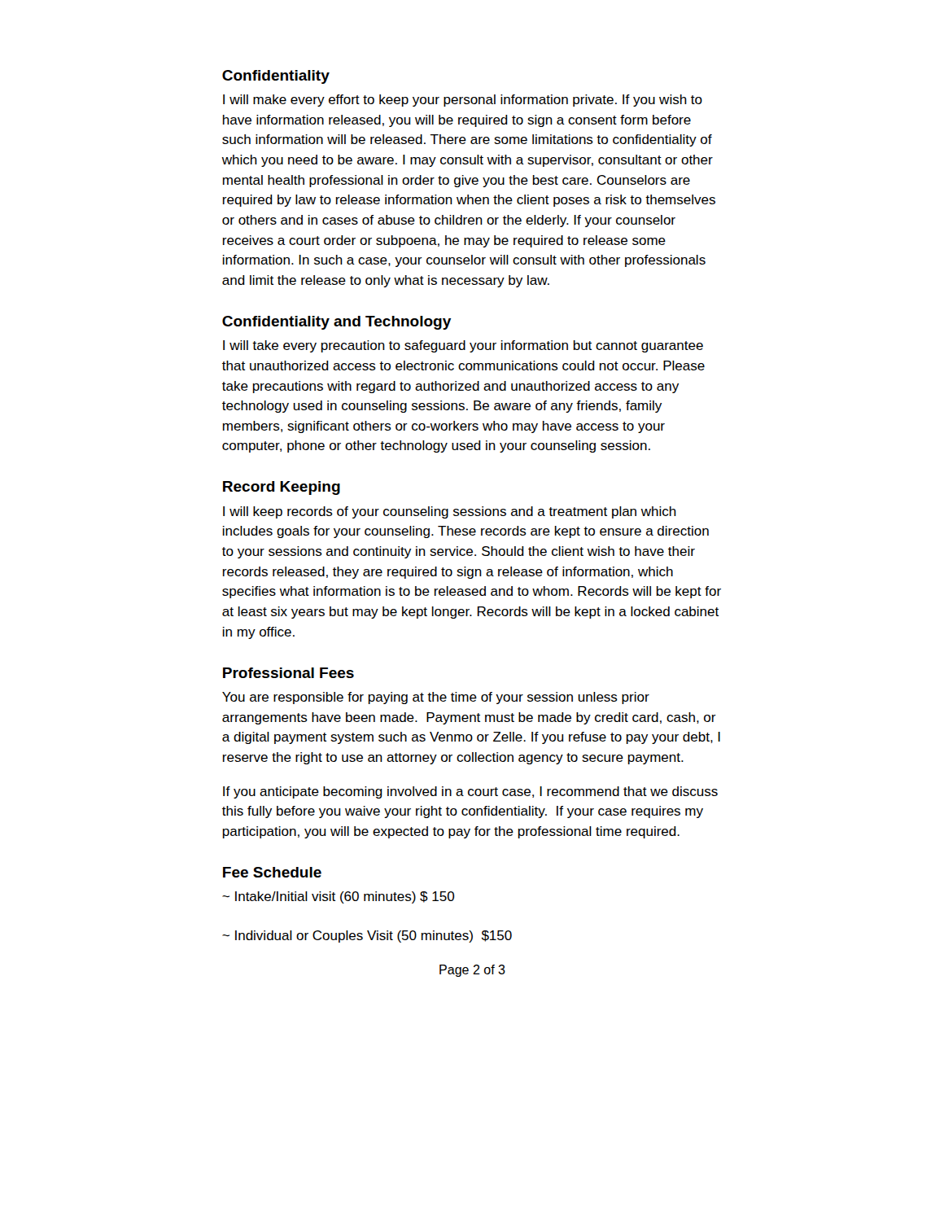Confidentiality
I will make every effort to keep your personal information private. If you wish to have information released, you will be required to sign a consent form before such information will be released. There are some limitations to confidentiality of which you need to be aware. I may consult with a supervisor, consultant or other mental health professional in order to give you the best care. Counselors are required by law to release information when the client poses a risk to themselves or others and in cases of abuse to children or the elderly. If your counselor receives a court order or subpoena, he may be required to release some information. In such a case, your counselor will consult with other professionals and limit the release to only what is necessary by law.
Confidentiality and Technology
I will take every precaution to safeguard your information but cannot guarantee that unauthorized access to electronic communications could not occur. Please take precautions with regard to authorized and unauthorized access to any technology used in counseling sessions. Be aware of any friends, family members, significant others or co-workers who may have access to your computer, phone or other technology used in your counseling session.
Record Keeping
I will keep records of your counseling sessions and a treatment plan which includes goals for your counseling. These records are kept to ensure a direction to your sessions and continuity in service. Should the client wish to have their records released, they are required to sign a release of information, which specifies what information is to be released and to whom. Records will be kept for at least six years but may be kept longer. Records will be kept in a locked cabinet in my office.
Professional Fees
You are responsible for paying at the time of your session unless prior arrangements have been made. Payment must be made by credit card, cash, or a digital payment system such as Venmo or Zelle. If you refuse to pay your debt, I reserve the right to use an attorney or collection agency to secure payment.
If you anticipate becoming involved in a court case, I recommend that we discuss this fully before you waive your right to confidentiality. If your case requires my participation, you will be expected to pay for the professional time required.
Fee Schedule
~ Intake/Initial visit (60 minutes) $ 150
~ Individual or Couples Visit (50 minutes) $150
Page 2 of 3